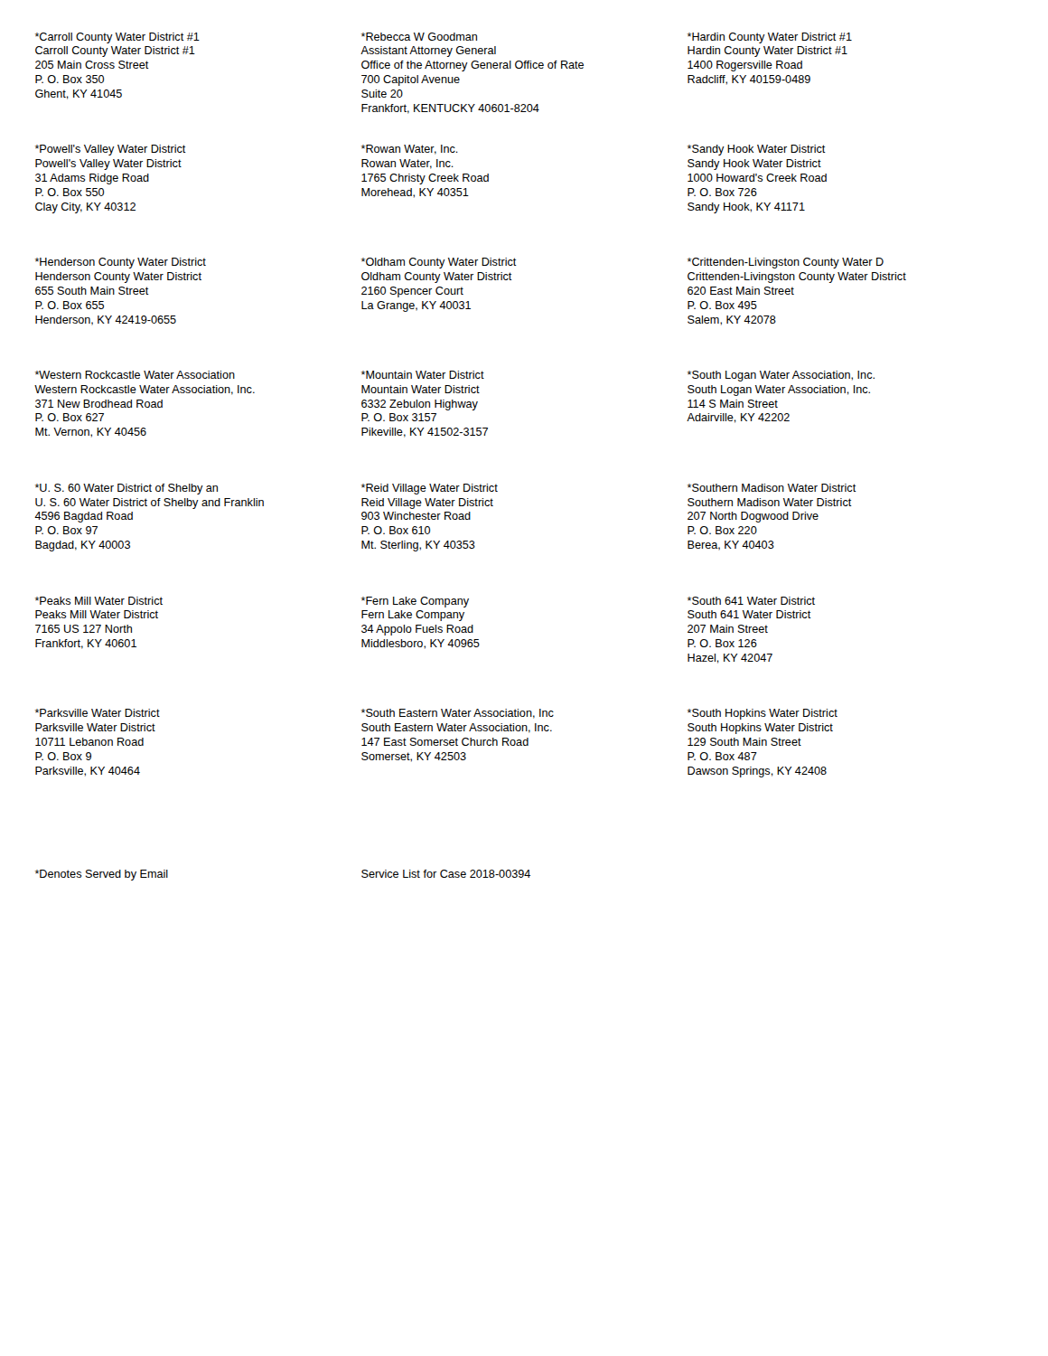| *Carroll County Water District #1 Carroll County Water District #1 205 Main Cross Street P. O. Box 350 Ghent, KY 41045 | *Rebecca W Goodman Assistant Attorney General Office of the Attorney General Office of Rate 700 Capitol Avenue Suite 20 Frankfort, KENTUCKY 40601-8204 | *Hardin County Water District #1 Hardin County Water District #1 1400 Rogersville Road Radcliff, KY 40159-0489 |
| *Powell's Valley Water District Powell's Valley Water District 31 Adams Ridge Road P. O. Box 550 Clay City, KY 40312 | *Rowan Water, Inc. Rowan Water, Inc. 1765 Christy Creek Road Morehead, KY 40351 | *Sandy Hook Water District Sandy Hook Water District 1000 Howard's Creek Road P. O. Box 726 Sandy Hook, KY 41171 |
| *Henderson County Water District Henderson County Water District 655 South Main Street P. O. Box 655 Henderson, KY 42419-0655 | *Oldham County Water District Oldham County Water District 2160 Spencer Court La Grange, KY 40031 | *Crittenden-Livingston County Water D Crittenden-Livingston County Water District 620 East Main Street P. O. Box 495 Salem, KY 42078 |
| *Western Rockcastle Water Association Western Rockcastle Water Association, Inc. 371 New Brodhead Road P. O. Box 627 Mt. Vernon, KY 40456 | *Mountain Water District Mountain Water District 6332 Zebulon Highway P. O. Box 3157 Pikeville, KY 41502-3157 | *South Logan Water Association, Inc. South Logan Water Association, Inc. 114 S Main Street Adairville, KY 42202 |
| *U. S. 60 Water District of Shelby an U. S. 60 Water District of Shelby and Franklin 4596 Bagdad Road P. O. Box 97 Bagdad, KY 40003 | *Reid Village Water District Reid Village Water District 903 Winchester Road P. O. Box 610 Mt. Sterling, KY 40353 | *Southern Madison Water District Southern Madison Water District 207 North Dogwood Drive P. O. Box 220 Berea, KY 40403 |
| *Peaks Mill Water District Peaks Mill Water District 7165 US 127 North Frankfort, KY 40601 | *Fern Lake Company Fern Lake Company 34 Appolo Fuels Road Middlesboro, KY 40965 | *South 641 Water District South 641 Water District 207 Main Street P. O. Box 126 Hazel, KY 42047 |
| *Parksville Water District Parksville Water District 10711 Lebanon Road P. O. Box 9 Parksville, KY 40464 | *South Eastern Water Association, Inc South Eastern Water Association, Inc. 147 East Somerset Church Road Somerset, KY 42503 | *South Hopkins Water District South Hopkins Water District 129 South Main Street P. O. Box 487 Dawson Springs, KY 42408 |
| *Denotes Served by Email | Service List for Case 2018-00394 | |